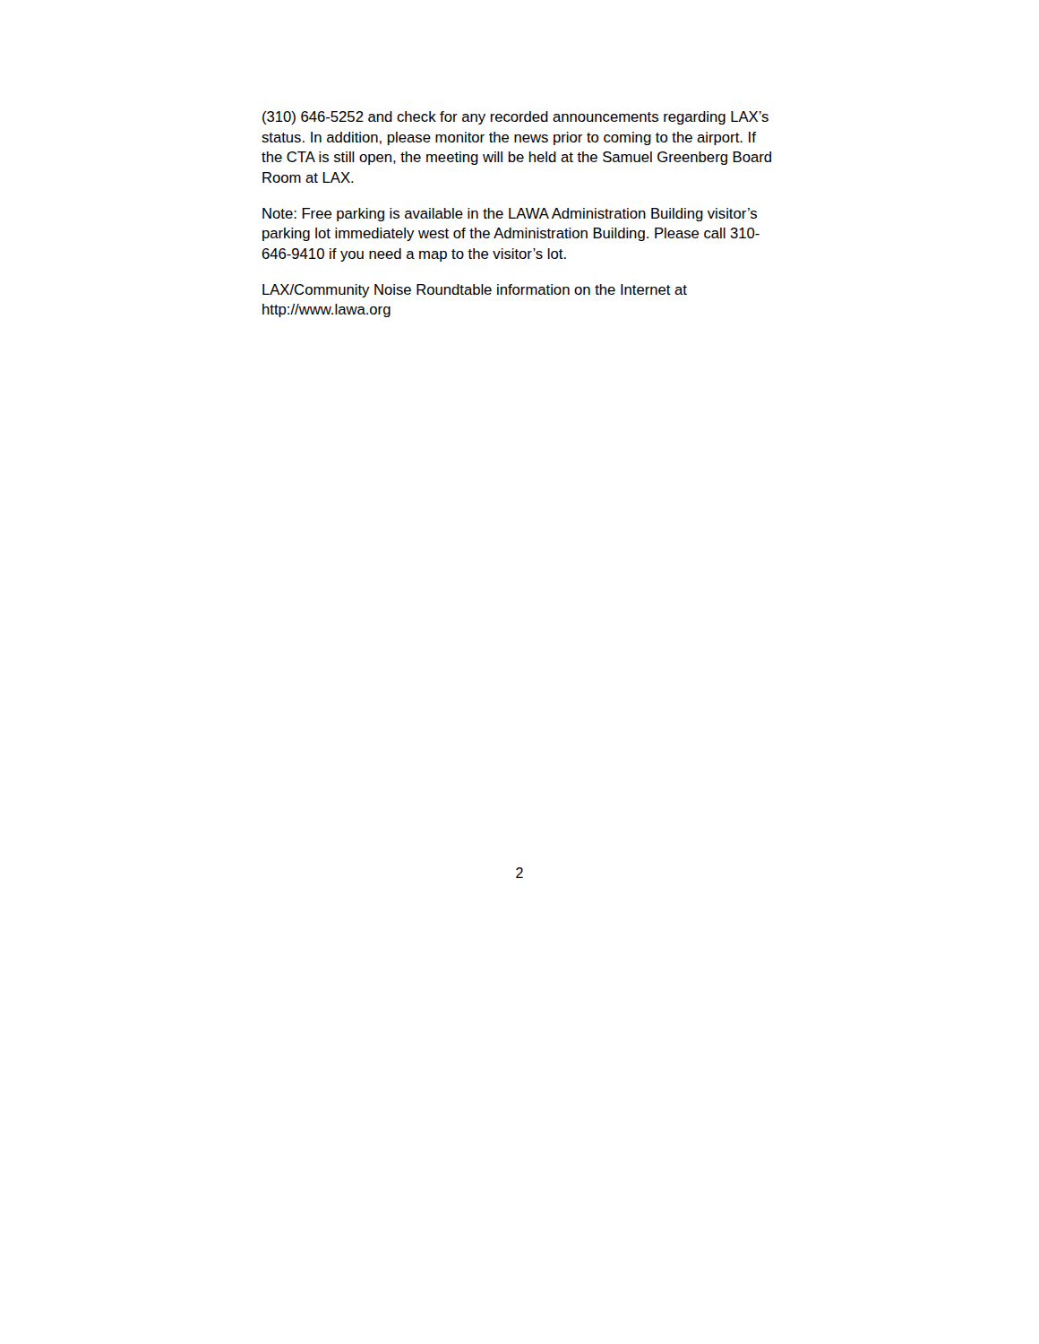(310) 646-5252 and check for any recorded announcements regarding LAX’s status. In addition, please monitor the news prior to coming to the airport. If the CTA is still open, the meeting will be held at the Samuel Greenberg Board Room at LAX.
Note: Free parking is available in the LAWA Administration Building visitor’s parking lot immediately west of the Administration Building. Please call 310-646-9410 if you need a map to the visitor’s lot.
LAX/Community Noise Roundtable information on the Internet at http://www.lawa.org
2